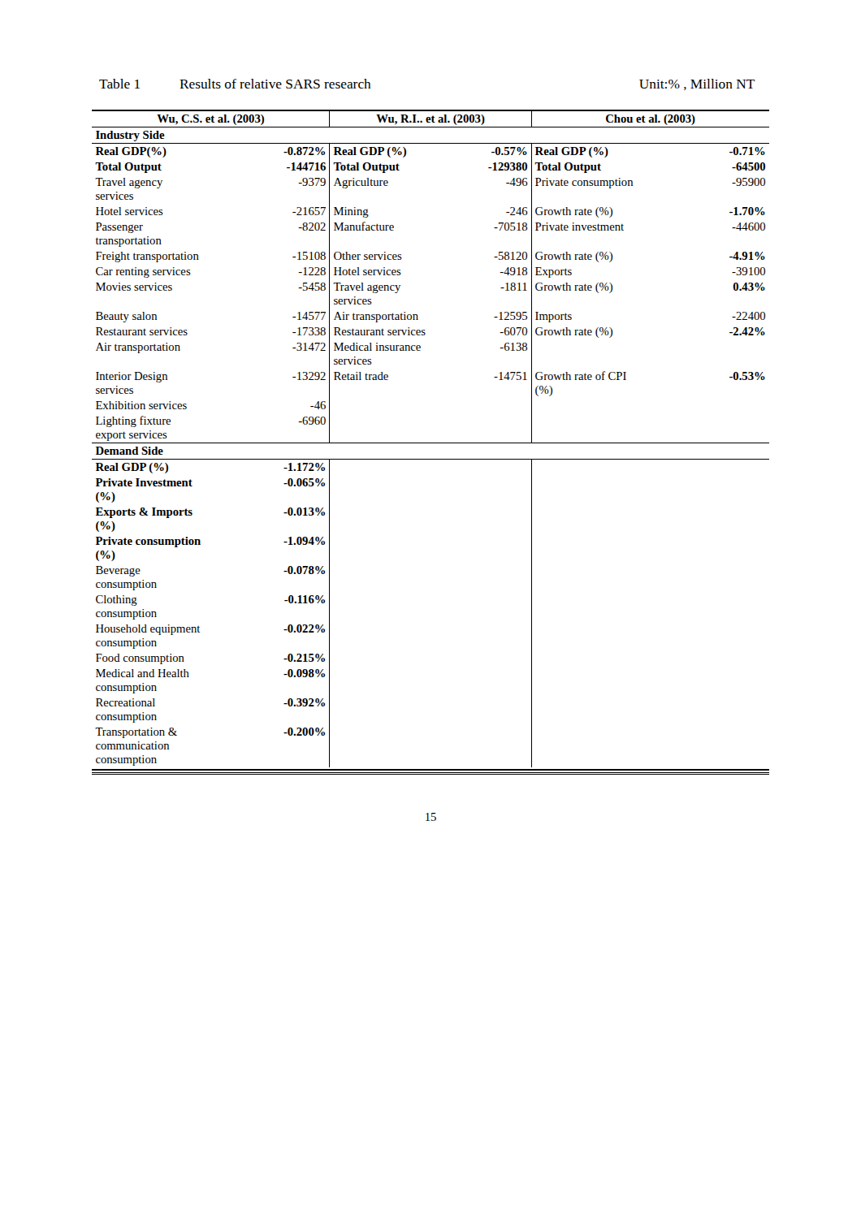Table 1 Results of relative SARS research Unit:% , Million NT
| Wu, C.S. et al. (2003) | Wu, R.I.. et al. (2003) | Chou et al. (2003) |
| Industry Side |
| Real GDP(%) | -0.872% | Real GDP (%) | -0.57% | Real GDP (%) | -0.71% |
| Total Output | -144716 | Total Output | -129380 | Total Output | -64500 |
| Travel agency services | -9379 | Agriculture | -496 | Private consumption | -95900 |
| Hotel services | -21657 | Mining | -246 | Growth rate (%) | -1.70% |
| Passenger transportation | -8202 | Manufacture | -70518 | Private investment | -44600 |
| Freight transportation | -15108 | Other services | -58120 | Growth rate (%) | -4.91% |
| Car renting services | -1228 | Hotel services | -4918 | Exports | -39100 |
| Movies services | -5458 | Travel agency services | -1811 | Growth rate (%) | 0.43% |
| Beauty salon | -14577 | Air transportation | -12595 | Imports | -22400 |
| Restaurant services | -17338 | Restaurant services | -6070 | Growth rate (%) | -2.42% |
| Air transportation | -31472 | Medical insurance services | -6138 | | |
| Interior Design services | -13292 | Retail trade | -14751 | Growth rate of CPI (%) | -0.53% |
| Exhibition services | -46 | | | | |
| Lighting fixture export services | -6960 | | | | |
| Demand Side |
| Real GDP (%) | -1.172% | | | | |
| Private Investment (%) | -0.065% | | | | |
| Exports & Imports (%) | -0.013% | | | | |
| Private consumption (%) | -1.094% | | | | |
| Beverage consumption | -0.078% | | | | |
| Clothing consumption | -0.116% | | | | |
| Household equipment consumption | -0.022% | | | | |
| Food consumption | -0.215% | | | | |
| Medical and Health consumption | -0.098% | | | | |
| Recreational consumption | -0.392% | | | | |
| Transportation & communication consumption | -0.200% | | | | |
15